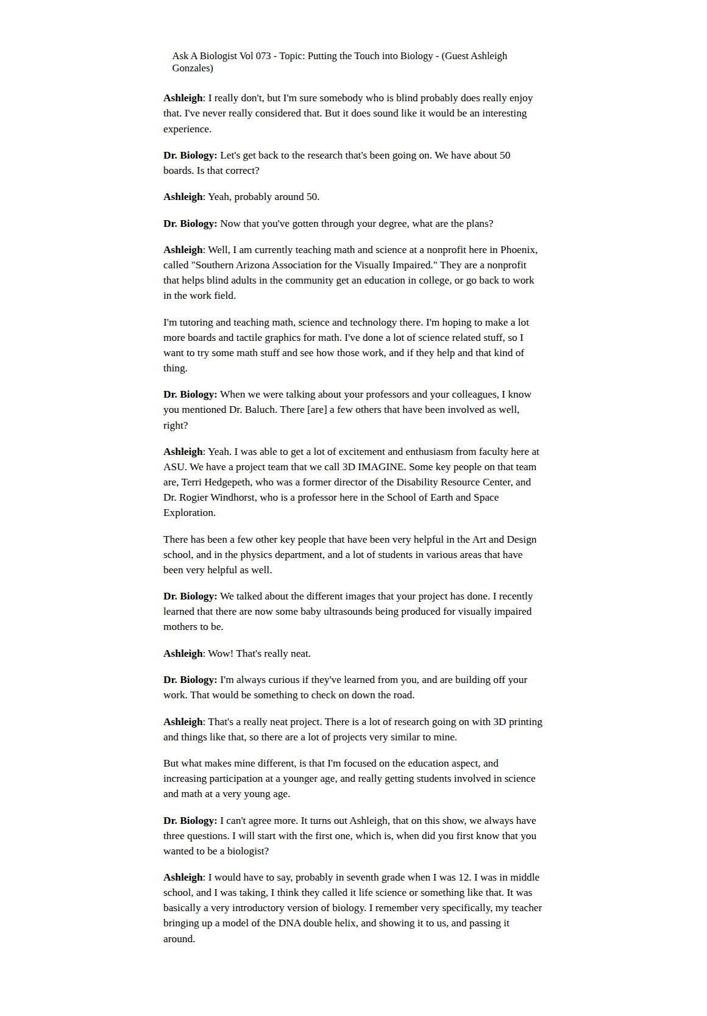Ask A Biologist Vol 073 - Topic: Putting the Touch into Biology - (Guest Ashleigh Gonzales)
Ashleigh: I really don't, but I'm sure somebody who is blind probably does really enjoy that. I've never really considered that. But it does sound like it would be an interesting experience.
Dr. Biology: Let's get back to the research that's been going on. We have about 50 boards. Is that correct?
Ashleigh: Yeah, probably around 50.
Dr. Biology: Now that you've gotten through your degree, what are the plans?
Ashleigh: Well, I am currently teaching math and science at a nonprofit here in Phoenix, called "Southern Arizona Association for the Visually Impaired." They are a nonprofit that helps blind adults in the community get an education in college, or go back to work in the work field.
I'm tutoring and teaching math, science and technology there. I'm hoping to make a lot more boards and tactile graphics for math. I've done a lot of science related stuff, so I want to try some math stuff and see how those work, and if they help and that kind of thing.
Dr. Biology: When we were talking about your professors and your colleagues, I know you mentioned Dr. Baluch. There [are] a few others that have been involved as well, right?
Ashleigh: Yeah. I was able to get a lot of excitement and enthusiasm from faculty here at ASU. We have a project team that we call 3D IMAGINE. Some key people on that team are, Terri Hedgepeth, who was a former director of the Disability Resource Center, and Dr. Rogier Windhorst, who is a professor here in the School of Earth and Space Exploration.
There has been a few other key people that have been very helpful in the Art and Design school, and in the physics department, and a lot of students in various areas that have been very helpful as well.
Dr. Biology: We talked about the different images that your project has done. I recently learned that there are now some baby ultrasounds being produced for visually impaired mothers to be.
Ashleigh: Wow! That's really neat.
Dr. Biology: I'm always curious if they've learned from you, and are building off your work. That would be something to check on down the road.
Ashleigh: That's a really neat project. There is a lot of research going on with 3D printing and things like that, so there are a lot of projects very similar to mine.
But what makes mine different, is that I'm focused on the education aspect, and increasing participation at a younger age, and really getting students involved in science and math at a very young age.
Dr. Biology: I can't agree more. It turns out Ashleigh, that on this show, we always have three questions. I will start with the first one, which is, when did you first know that you wanted to be a biologist?
Ashleigh: I would have to say, probably in seventh grade when I was 12. I was in middle school, and I was taking, I think they called it life science or something like that. It was basically a very introductory version of biology. I remember very specifically, my teacher bringing up a model of the DNA double helix, and showing it to us, and passing it around.